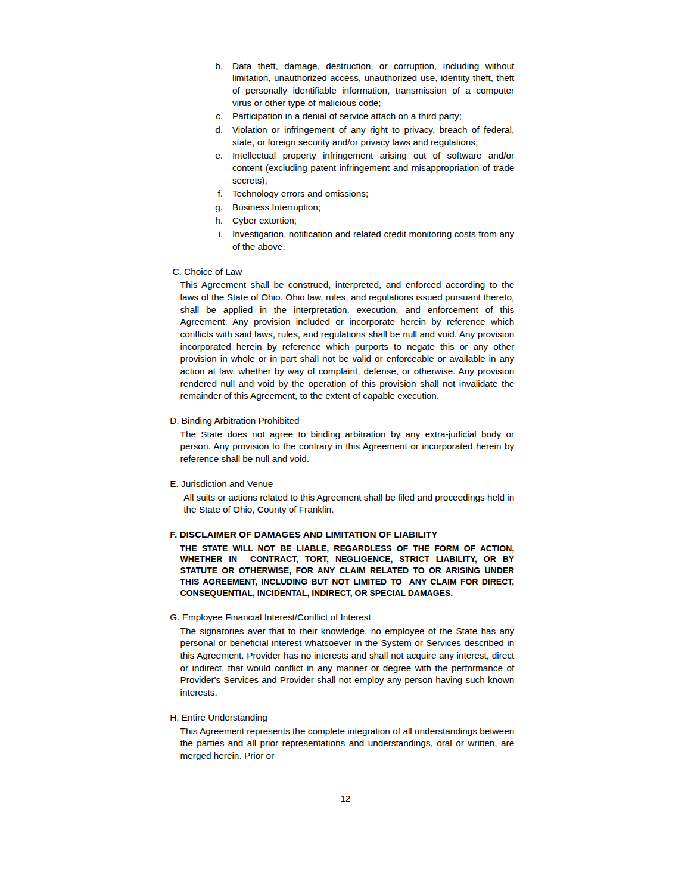Data theft, damage, destruction, or corruption, including without limitation, unauthorized access, unauthorized use, identity theft, theft of personally identifiable information, transmission of a computer virus or other type of malicious code;
Participation in a denial of service attach on a third party;
Violation or infringement of any right to privacy, breach of federal, state, or foreign security and/or privacy laws and regulations;
Intellectual property infringement arising out of software and/or content (excluding patent infringement and misappropriation of trade secrets);
Technology errors and omissions;
Business Interruption;
Cyber extortion;
Investigation, notification and related credit monitoring costs from any of the above.
C. Choice of Law
This Agreement shall be construed, interpreted, and enforced according to the laws of the State of Ohio. Ohio law, rules, and regulations issued pursuant thereto, shall be applied in the interpretation, execution, and enforcement of this Agreement. Any provision included or incorporate herein by reference which conflicts with said laws, rules, and regulations shall be null and void. Any provision incorporated herein by reference which purports to negate this or any other provision in whole or in part shall not be valid or enforceable or available in any action at law, whether by way of complaint, defense, or otherwise. Any provision rendered null and void by the operation of this provision shall not invalidate the remainder of this Agreement, to the extent of capable execution.
D. Binding Arbitration Prohibited
The State does not agree to binding arbitration by any extra-judicial body or person. Any provision to the contrary in this Agreement or incorporated herein by reference shall be null and void.
E. Jurisdiction and Venue
All suits or actions related to this Agreement shall be filed and proceedings held in the State of Ohio, County of Franklin.
F. DISCLAIMER OF DAMAGES AND LIMITATION OF LIABILITY
THE STATE WILL NOT BE LIABLE, REGARDLESS OF THE FORM OF ACTION, WHETHER IN CONTRACT, TORT, NEGLIGENCE, STRICT LIABILITY, OR BY STATUTE OR OTHERWISE, FOR ANY CLAIM RELATED TO OR ARISING UNDER THIS AGREEMENT, INCLUDING BUT NOT LIMITED TO ANY CLAIM FOR DIRECT, CONSEQUENTIAL, INCIDENTAL, INDIRECT, OR SPECIAL DAMAGES.
G. Employee Financial Interest/Conflict of Interest
The signatories aver that to their knowledge, no employee of the State has any personal or beneficial interest whatsoever in the System or Services described in this Agreement. Provider has no interests and shall not acquire any interest, direct or indirect, that would conflict in any manner or degree with the performance of Provider's Services and Provider shall not employ any person having such known interests.
H. Entire Understanding
This Agreement represents the complete integration of all understandings between the parties and all prior representations and understandings, oral or written, are merged herein. Prior or
12